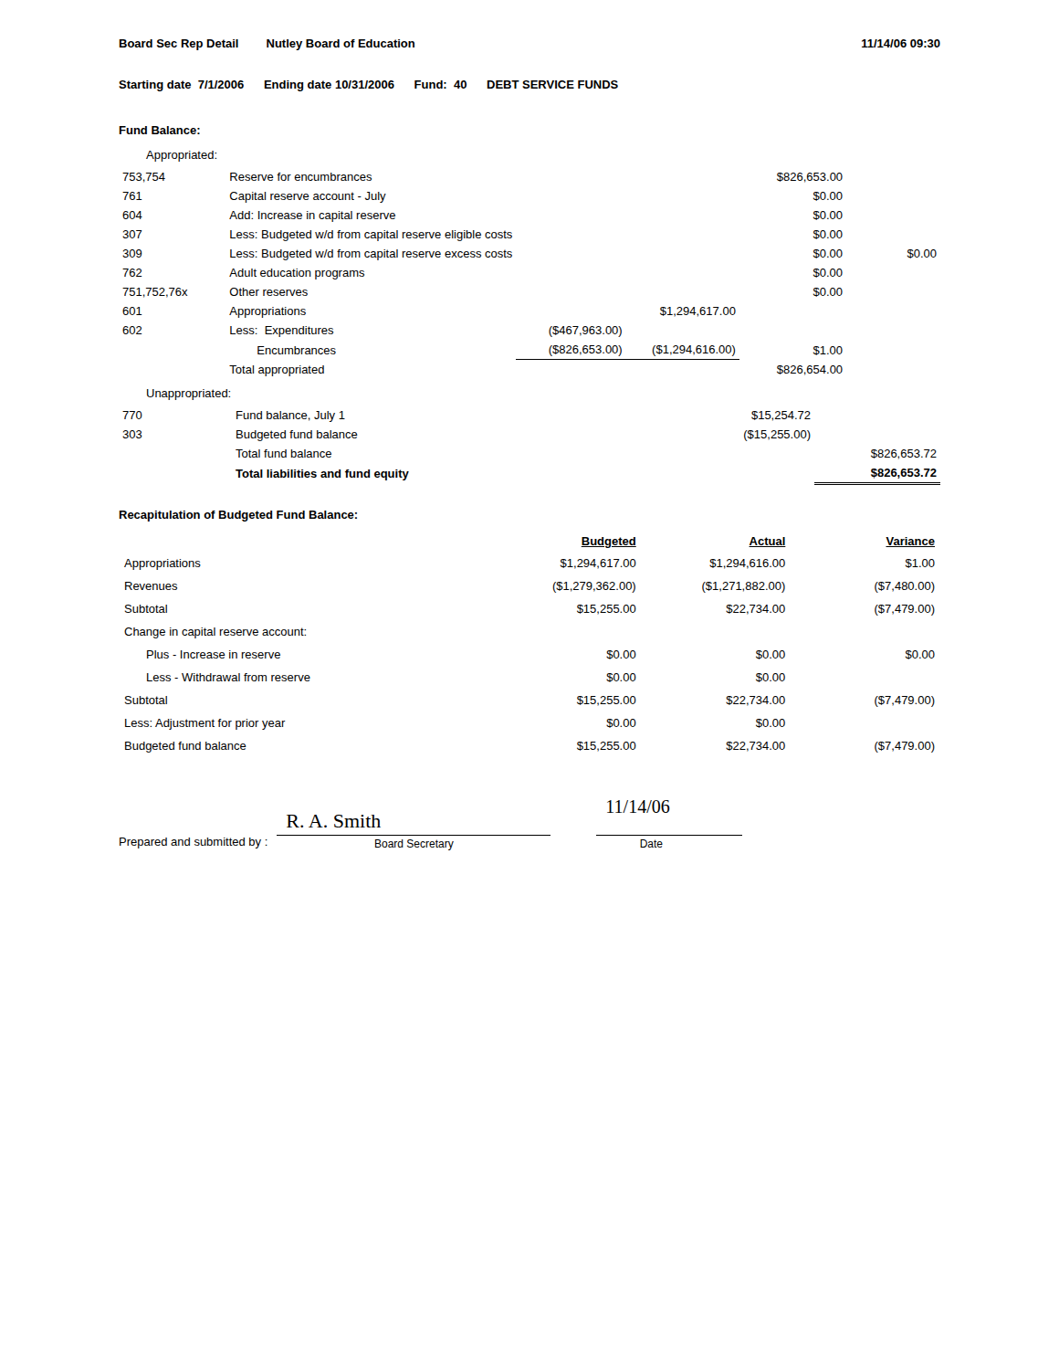Board Sec Rep Detail Nutley Board of Education
11/14/06 09:30
Starting date 7/1/2006 Ending date 10/31/2006 Fund: 40 DEBT SERVICE FUNDS
Fund Balance:
Appropriated:
| 753,754 | Reserve for encumbrances | | | $826,653.00 | |
| 761 | Capital reserve account - July | | | $0.00 | |
| 604 | Add: Increase in capital reserve | | | $0.00 | |
| 307 | Less: Budgeted w/d from capital reserve eligible costs | | | $0.00 | |
| 309 | Less: Budgeted w/d from capital reserve excess costs | | | $0.00 | $0.00 |
| 762 | Adult education programs | | | $0.00 | |
| 751,752,76x | Other reserves | | | $0.00 | |
| 601 | Appropriations | | $1,294,617.00 | | |
| 602 | Less: Expenditures | ($467,963.00) | | | |
| | Encumbrances | ($826,653.00) | ($1,294,616.00) | $1.00 | |
| | Total appropriated | | | $826,654.00 | |
Unappropriated:
| 770 | Fund balance, July 1 | | | $15,254.72 | |
| 303 | Budgeted fund balance | | | ($15,255.00) | |
| | Total fund balance | | | | $826,653.72 |
| | Total liabilities and fund equity | | | | $826,653.72 |
Recapitulation of Budgeted Fund Balance:
| | Budgeted | Actual | Variance |
| --- | --- | --- | --- |
| Appropriations | $1,294,617.00 | $1,294,616.00 | $1.00 |
| Revenues | ($1,279,362.00) | ($1,271,882.00) | ($7,480.00) |
| Subtotal | $15,255.00 | $22,734.00 | ($7,479.00) |
| Change in capital reserve account: | | | |
| Plus - Increase in reserve | $0.00 | $0.00 | $0.00 |
| Less - Withdrawal from reserve | $0.00 | $0.00 | |
| Subtotal | $15,255.00 | $22,734.00 | ($7,479.00) |
| Less: Adjustment for prior year | $0.00 | $0.00 | |
| Budgeted fund balance | $15,255.00 | $22,734.00 | ($7,479.00) |
Prepared and submitted by :
R. A. Smith
Board Secretary
11/14/06
Date